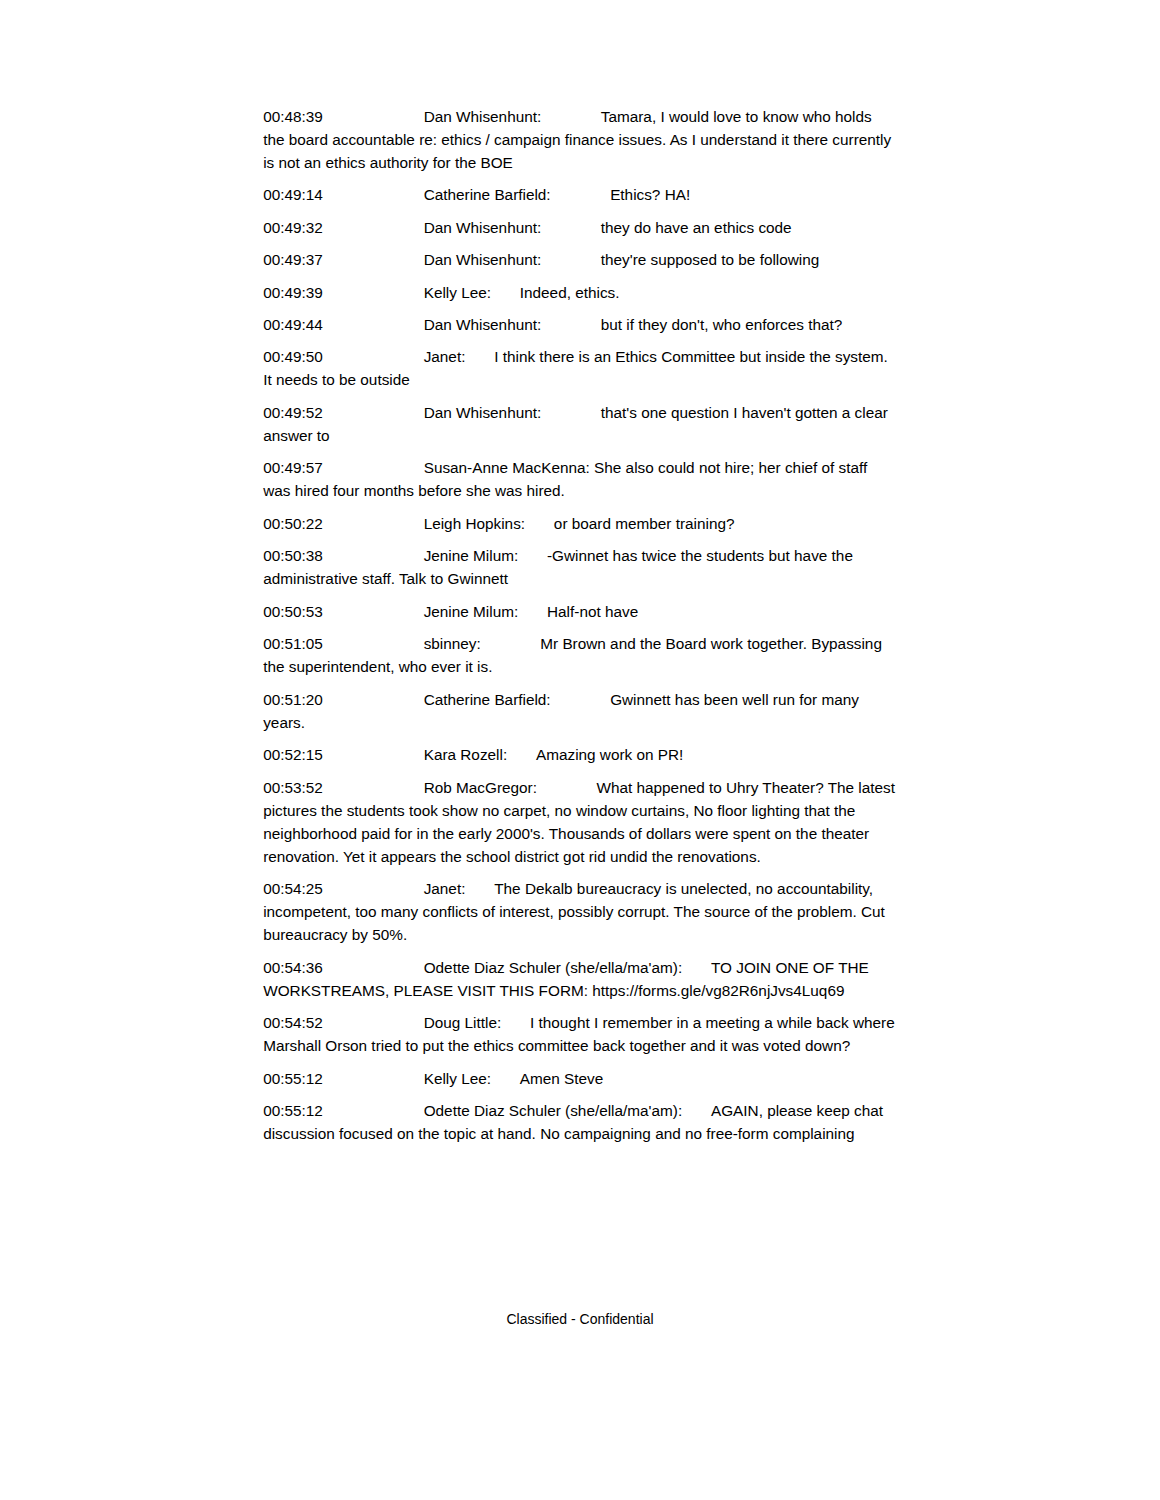00:48:39 Dan Whisenhunt: Tamara, I would love to know who holds the board accountable re: ethics / campaign finance issues. As I understand it there currently is not an ethics authority for the BOE
00:49:14 Catherine Barfield: Ethics? HA!
00:49:32 Dan Whisenhunt: they do have an ethics code
00:49:37 Dan Whisenhunt: they're supposed to be following
00:49:39 Kelly Lee: Indeed, ethics.
00:49:44 Dan Whisenhunt: but if they don't, who enforces that?
00:49:50 Janet: I think there is an Ethics Committee but inside the system. It needs to be outside
00:49:52 Dan Whisenhunt: that's one question I haven't gotten a clear answer to
00:49:57 Susan-Anne MacKenna: She also could not hire; her chief of staff was hired four months before she was hired.
00:50:22 Leigh Hopkins: or board member training?
00:50:38 Jenine Milum: -Gwinnet has twice the students but have the administrative staff. Talk to Gwinnett
00:50:53 Jenine Milum: Half-not have
00:51:05 sbinney: Mr Brown and the Board work together. Bypassing the superintendent, who ever it is.
00:51:20 Catherine Barfield: Gwinnett has been well run for many years.
00:52:15 Kara Rozell: Amazing work on PR!
00:53:52 Rob MacGregor: What happened to Uhry Theater? The latest pictures the students took show no carpet, no window curtains, No floor lighting that the neighborhood paid for in the early 2000's. Thousands of dollars were spent on the theater renovation. Yet it appears the school district got rid undid the renovations.
00:54:25 Janet: The Dekalb bureaucracy is unelected, no accountability, incompetent, too many conflicts of interest, possibly corrupt. The source of the problem. Cut bureaucracy by 50%.
00:54:36 Odette Diaz Schuler (she/ella/ma'am): TO JOIN ONE OF THE WORKSTREAMS, PLEASE VISIT THIS FORM: https://forms.gle/vg82R6njJvs4Luq69
00:54:52 Doug Little: I thought I remember in a meeting a while back where Marshall Orson tried to put the ethics committee back together and it was voted down?
00:55:12 Kelly Lee: Amen Steve
00:55:12 Odette Diaz Schuler (she/ella/ma'am): AGAIN, please keep chat discussion focused on the topic at hand. No campaigning and no free-form complaining
Classified - Confidential